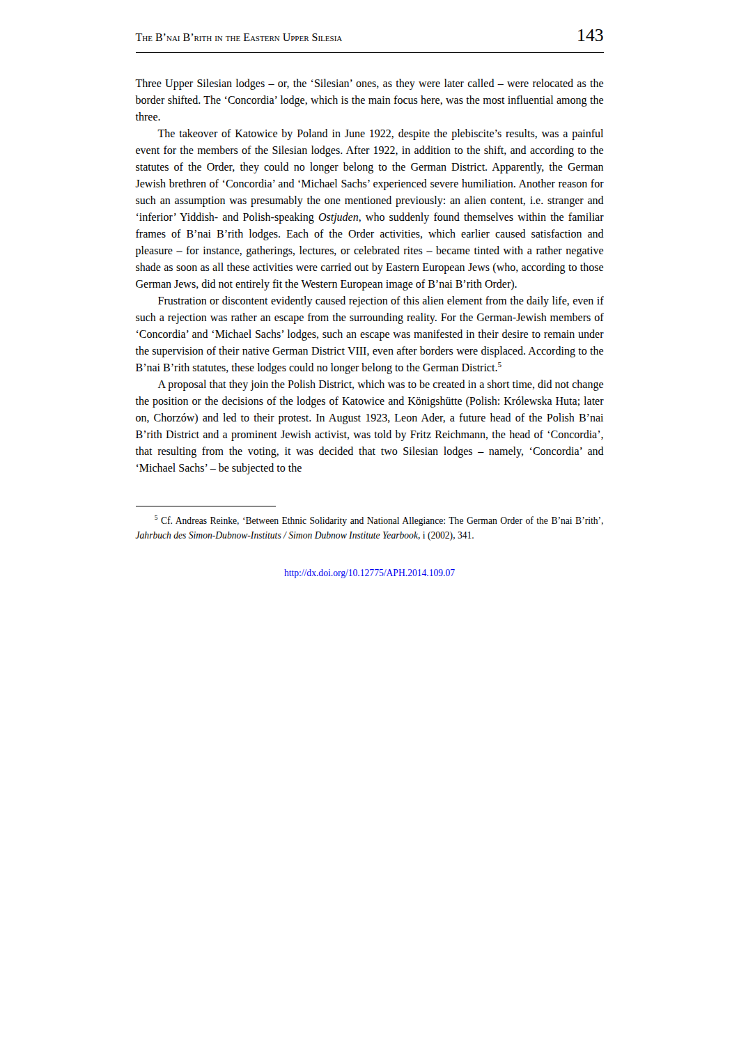The B’nai B’rith in the Eastern Upper Silesia 143
Three Upper Silesian lodges – or, the ‘Silesian’ ones, as they were later called – were relocated as the border shifted. The ‘Concordia’ lodge, which is the main focus here, was the most influential among the three.
The takeover of Katowice by Poland in June 1922, despite the plebiscite’s results, was a painful event for the members of the Silesian lodges. After 1922, in addition to the shift, and according to the statutes of the Order, they could no longer belong to the German District. Apparently, the German Jewish brethren of ‘Concordia’ and ‘Michael Sachs’ experienced severe humiliation. Another reason for such an assumption was presumably the one mentioned previously: an alien content, i.e. stranger and ‘inferior’ Yiddish- and Polish-speaking Ostjuden, who suddenly found themselves within the familiar frames of B’nai B’rith lodges. Each of the Order activities, which earlier caused satisfaction and pleasure – for instance, gatherings, lectures, or celebrated rites – became tinted with a rather negative shade as soon as all these activities were carried out by Eastern European Jews (who, according to those German Jews, did not entirely fit the Western European image of B’nai B’rith Order).
Frustration or discontent evidently caused rejection of this alien element from the daily life, even if such a rejection was rather an escape from the surrounding reality. For the German-Jewish members of ‘Concordia’ and ‘Michael Sachs’ lodges, such an escape was manifested in their desire to remain under the supervision of their native German District VIII, even after borders were displaced. According to the B’nai B’rith statutes, these lodges could no longer belong to the German District.5
A proposal that they join the Polish District, which was to be created in a short time, did not change the position or the decisions of the lodges of Katowice and Königshütte (Polish: Królewska Huta; later on, Chorzów) and led to their protest. In August 1923, Leon Ader, a future head of the Polish B’nai B’rith District and a prominent Jewish activist, was told by Fritz Reichmann, the head of ‘Concordia’, that resulting from the voting, it was decided that two Silesian lodges – namely, ‘Concordia’ and ‘Michael Sachs’ – be subjected to the
5 Cf. Andreas Reinke, ‘Between Ethnic Solidarity and National Allegiance: The German Order of the B’nai B’rith’, Jahrbuch des Simon-Dubnow-Instituts / Simon Dubnow Institute Yearbook, i (2002), 341.
http://dx.doi.org/10.12775/APH.2014.109.07